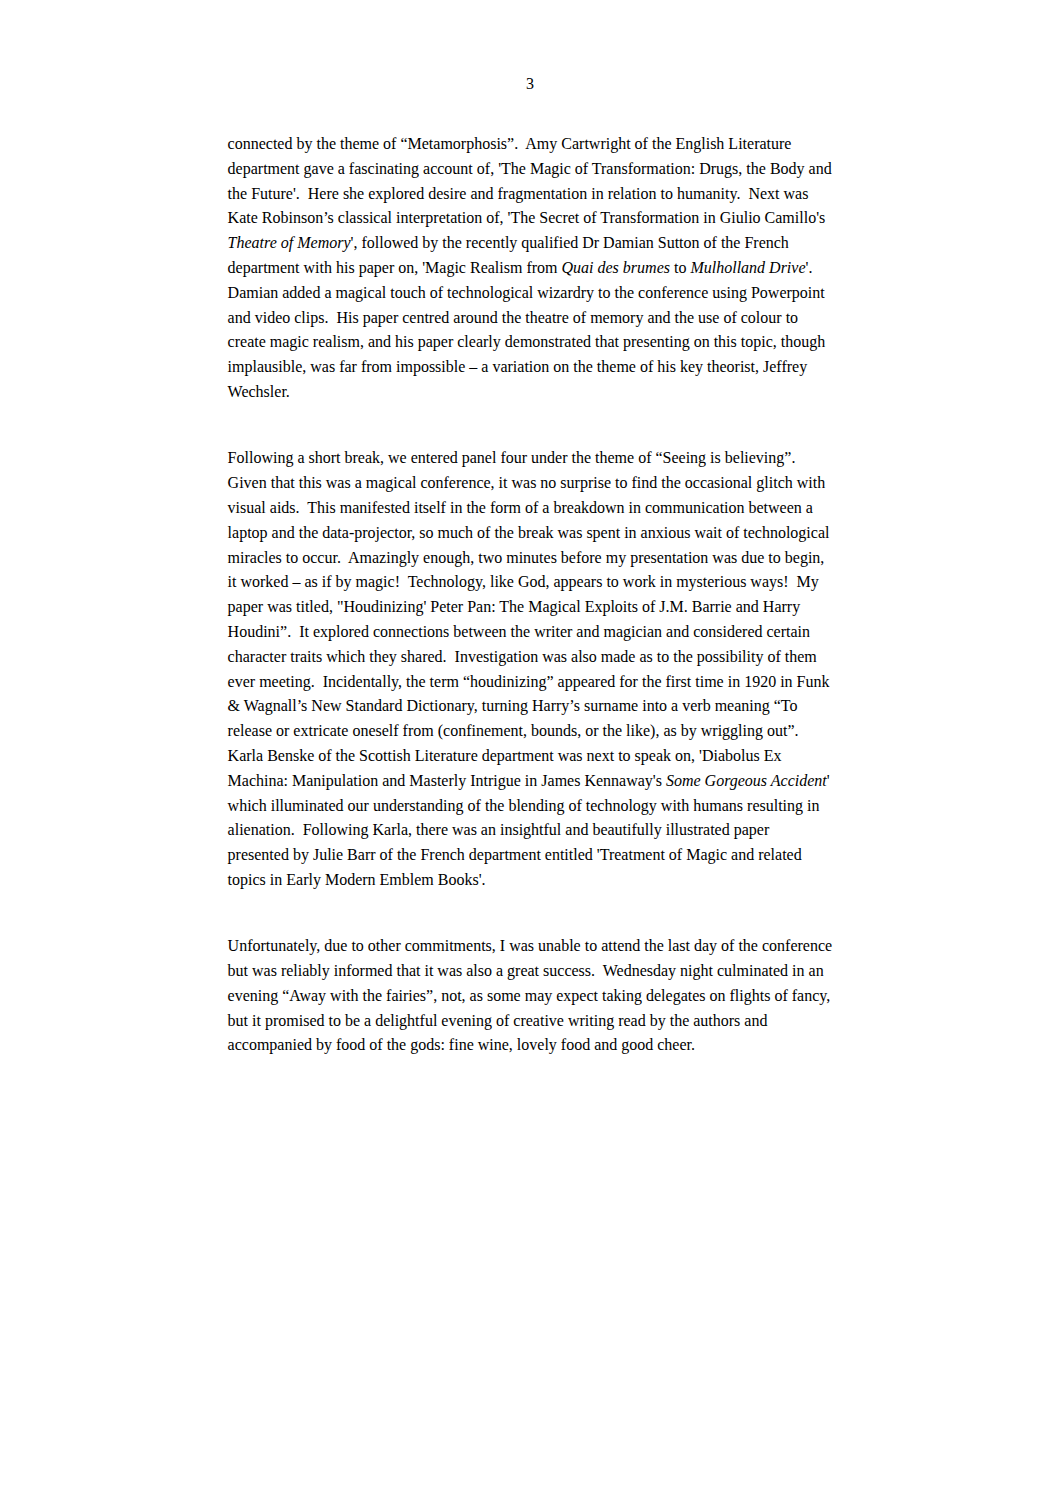3
connected by the theme of “Metamorphosis”. Amy Cartwright of the English Literature department gave a fascinating account of, 'The Magic of Transformation: Drugs, the Body and the Future'. Here she explored desire and fragmentation in relation to humanity. Next was Kate Robinson’s classical interpretation of, 'The Secret of Transformation in Giulio Camillo's Theatre of Memory', followed by the recently qualified Dr Damian Sutton of the French department with his paper on, 'Magic Realism from Quai des brumes to Mulholland Drive'. Damian added a magical touch of technological wizardry to the conference using Powerpoint and video clips. His paper centred around the theatre of memory and the use of colour to create magic realism, and his paper clearly demonstrated that presenting on this topic, though implausible, was far from impossible – a variation on the theme of his key theorist, Jeffrey Wechsler.
Following a short break, we entered panel four under the theme of “Seeing is believing”. Given that this was a magical conference, it was no surprise to find the occasional glitch with visual aids. This manifested itself in the form of a breakdown in communication between a laptop and the data-projector, so much of the break was spent in anxious wait of technological miracles to occur. Amazingly enough, two minutes before my presentation was due to begin, it worked – as if by magic! Technology, like God, appears to work in mysterious ways! My paper was titled, "Houdinizing' Peter Pan: The Magical Exploits of J.M. Barrie and Harry Houdini”. It explored connections between the writer and magician and considered certain character traits which they shared. Investigation was also made as to the possibility of them ever meeting. Incidentally, the term “houdinizing” appeared for the first time in 1920 in Funk & Wagnall’s New Standard Dictionary, turning Harry’s surname into a verb meaning “To release or extricate oneself from (confinement, bounds, or the like), as by wriggling out”. Karla Benske of the Scottish Literature department was next to speak on, 'Diabolus Ex Machina: Manipulation and Masterly Intrigue in James Kennaway's Some Gorgeous Accident' which illuminated our understanding of the blending of technology with humans resulting in alienation. Following Karla, there was an insightful and beautifully illustrated paper presented by Julie Barr of the French department entitled 'Treatment of Magic and related topics in Early Modern Emblem Books'.
Unfortunately, due to other commitments, I was unable to attend the last day of the conference but was reliably informed that it was also a great success. Wednesday night culminated in an evening “Away with the fairies”, not, as some may expect taking delegates on flights of fancy, but it promised to be a delightful evening of creative writing read by the authors and accompanied by food of the gods: fine wine, lovely food and good cheer.